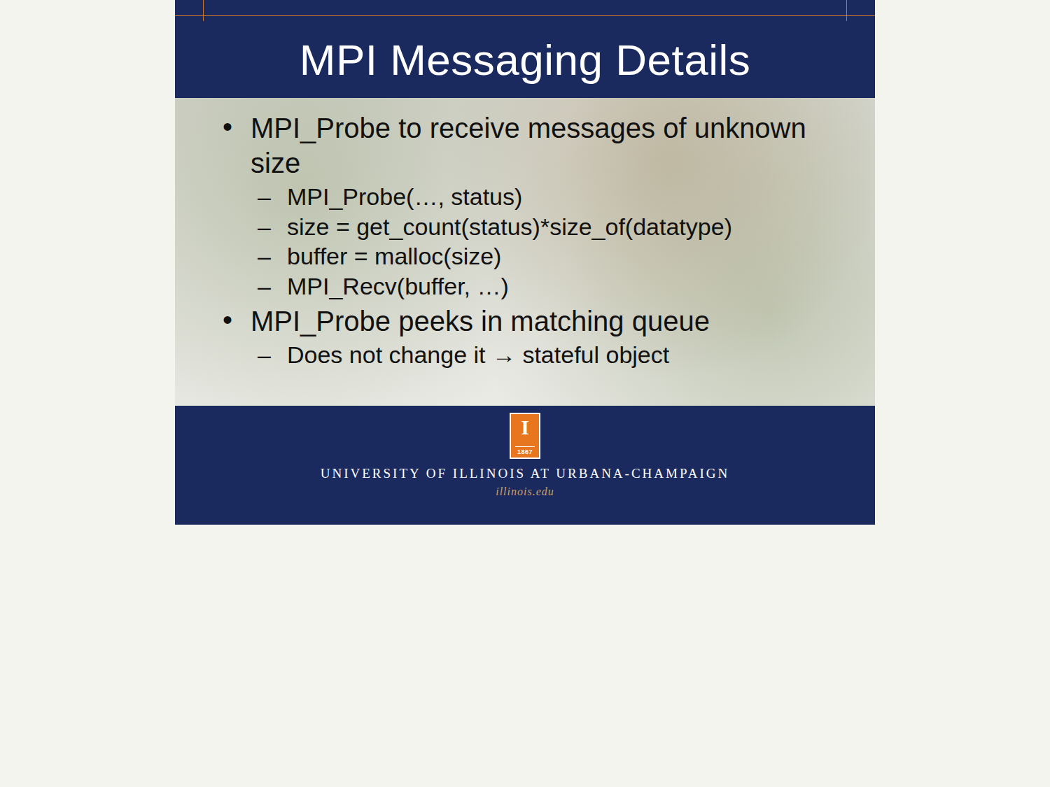MPI Messaging Details
MPI_Probe to receive messages of unknown size
MPI_Probe(…, status)
size = get_count(status)*size_of(datatype)
buffer = malloc(size)
MPI_Recv(buffer, …)
MPI_Probe peeks in matching queue
Does not change it → stateful object
I
1867
UNIVERSITY OF ILLINOIS AT URBANA-CHAMPAIGN
illinois.edu